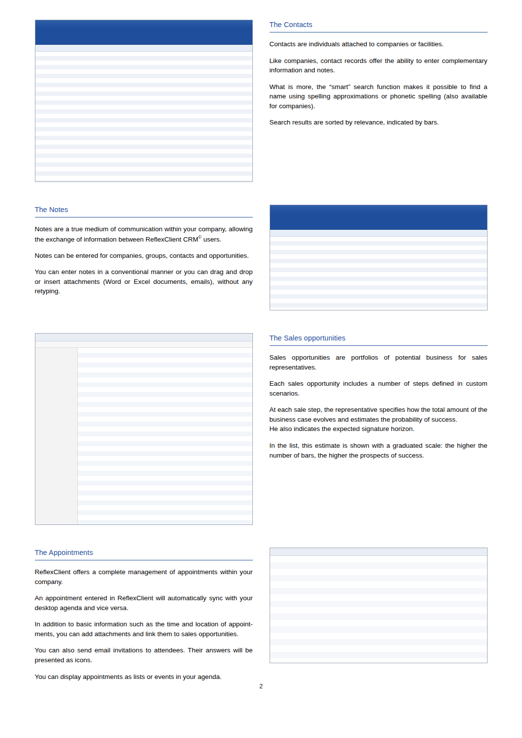The Contacts
Contacts are individuals attached to companies or facilities.
Like companies, contact records offer the ability to enter complementary information and notes.
What is more, the “smart” search function makes it possible to find a name using spelling approximations or phonetic spelling (also available for companies).
Search results are sorted by relevance, indicated by bars.
The Notes
Notes are a true medium of communication within your company, allowing the exchange of information between ReflexClient CRM© users.
Notes can be entered for companies, groups, contacts and opportunities.
You can enter notes in a conventional manner or you can drag and drop or insert attachments (Word or Excel documents, emails), without any retyping.
The Sales opportunities
Sales opportunities are portfolios of potential business for sales representatives.
Each sales opportunity includes a number of steps defined in custom scenarios.
At each sale step, the representative specifies how the total amount of the business case evolves and estimates the probability of success.
He also indicates the expected signature horizon.
In the list, this estimate is shown with a graduated scale: the higher the number of bars, the higher the prospects of success.
The Appointments
ReflexClient offers a complete management of appointments within your company.
An appointment entered in ReflexClient will automatically sync with your desktop agenda and vice versa.
In addition to basic information such as the time and location of appointments, you can add attachments and link them to sales opportunities.
You can also send email invitations to attendees. Their answers will be presented as icons.
You can display appointments as lists or events in your agenda.
2